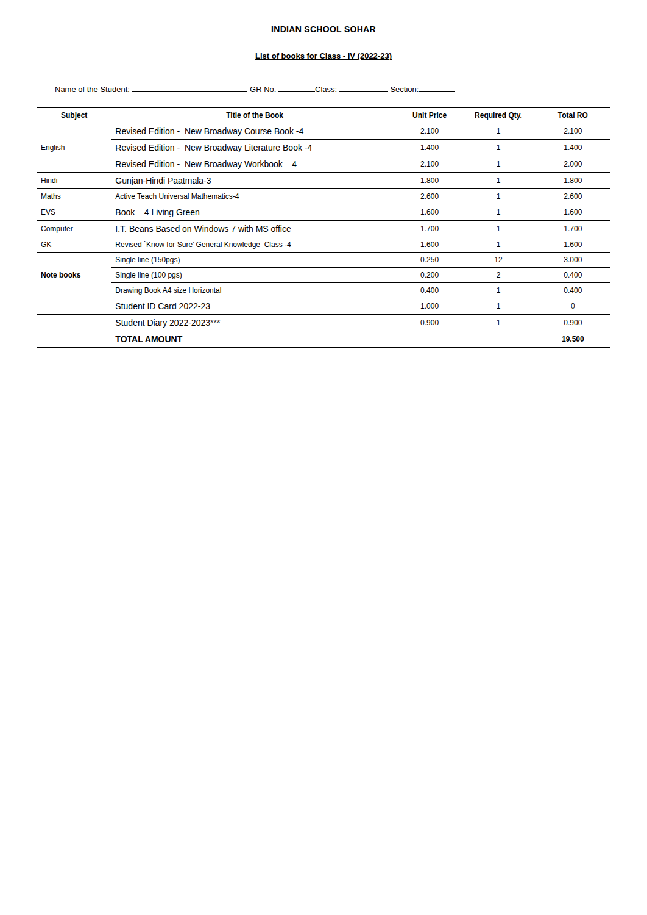INDIAN SCHOOL SOHAR
List of books for Class - IV (2022-23)
Name of the Student: GR No. Class: Section:
| Subject | Title of the Book | Unit Price | Required Qty. | Total RO |
| --- | --- | --- | --- | --- |
| English | Revised Edition - New Broadway Course Book -4 | 2.100 | 1 | 2.100 |
| Revised Edition - New Broadway Literature Book -4 | 1.400 | 1 | 1.400 |
| Revised Edition - New Broadway Workbook – 4 | 2.100 | 1 | 2.000 |
| Hindi | Gunjan-Hindi Paatmala-3 | 1.800 | 1 | 1.800 |
| Maths | Active Teach Universal Mathematics-4 | 2.600 | 1 | 2.600 |
| EVS | Book – 4 Living Green | 1.600 | 1 | 1.600 |
| Computer | I.T. Beans Based on Windows 7 with MS office | 1.700 | 1 | 1.700 |
| GK | Revised `Know for Sure’ General Knowledge Class -4 | 1.600 | 1 | 1.600 |
| Note books | Single line (150pgs) | 0.250 | 12 | 3.000 |
| Single line (100 pgs) | 0.200 | 2 | 0.400 |
| Drawing Book A4 size Horizontal | 0.400 | 1 | 0.400 |
| | Student ID Card 2022-23 | 1.000 | 1 | 0 |
| | Student Diary 2022-2023*** | 0.900 | 1 | 0.900 |
| | TOTAL AMOUNT | | | 19.500 |